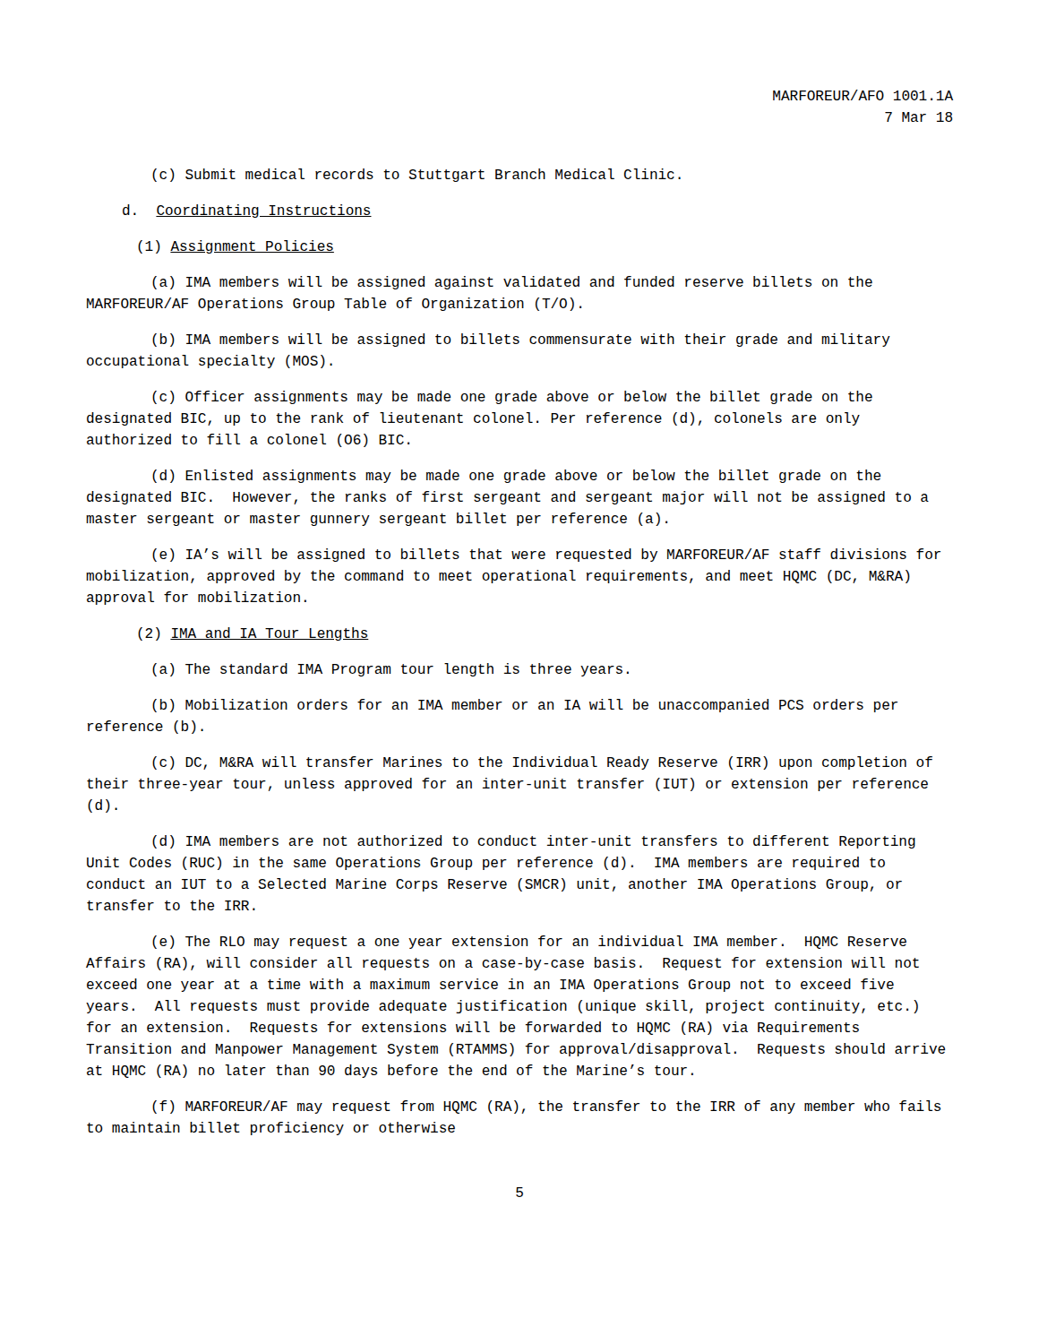MARFOREUR/AFO 1001.1A 7 Mar 18
(c) Submit medical records to Stuttgart Branch Medical Clinic.
d. Coordinating Instructions
(1) Assignment Policies
(a) IMA members will be assigned against validated and funded reserve billets on the MARFOREUR/AF Operations Group Table of Organization (T/O).
(b) IMA members will be assigned to billets commensurate with their grade and military occupational specialty (MOS).
(c) Officer assignments may be made one grade above or below the billet grade on the designated BIC, up to the rank of lieutenant colonel. Per reference (d), colonels are only authorized to fill a colonel (O6) BIC.
(d) Enlisted assignments may be made one grade above or below the billet grade on the designated BIC. However, the ranks of first sergeant and sergeant major will not be assigned to a master sergeant or master gunnery sergeant billet per reference (a).
(e) IA’s will be assigned to billets that were requested by MARFOREUR/AF staff divisions for mobilization, approved by the command to meet operational requirements, and meet HQMC (DC, M&RA) approval for mobilization.
(2) IMA and IA Tour Lengths
(a) The standard IMA Program tour length is three years.
(b) Mobilization orders for an IMA member or an IA will be unaccompanied PCS orders per reference (b).
(c) DC, M&RA will transfer Marines to the Individual Ready Reserve (IRR) upon completion of their three-year tour, unless approved for an inter-unit transfer (IUT) or extension per reference (d).
(d) IMA members are not authorized to conduct inter-unit transfers to different Reporting Unit Codes (RUC) in the same Operations Group per reference (d). IMA members are required to conduct an IUT to a Selected Marine Corps Reserve (SMCR) unit, another IMA Operations Group, or transfer to the IRR.
(e) The RLO may request a one year extension for an individual IMA member. HQMC Reserve Affairs (RA), will consider all requests on a case-by-case basis. Request for extension will not exceed one year at a time with a maximum service in an IMA Operations Group not to exceed five years. All requests must provide adequate justification (unique skill, project continuity, etc.) for an extension. Requests for extensions will be forwarded to HQMC (RA) via Requirements Transition and Manpower Management System (RTAMMS) for approval/disapproval. Requests should arrive at HQMC (RA) no later than 90 days before the end of the Marine’s tour.
(f) MARFOREUR/AF may request from HQMC (RA), the transfer to the IRR of any member who fails to maintain billet proficiency or otherwise
5